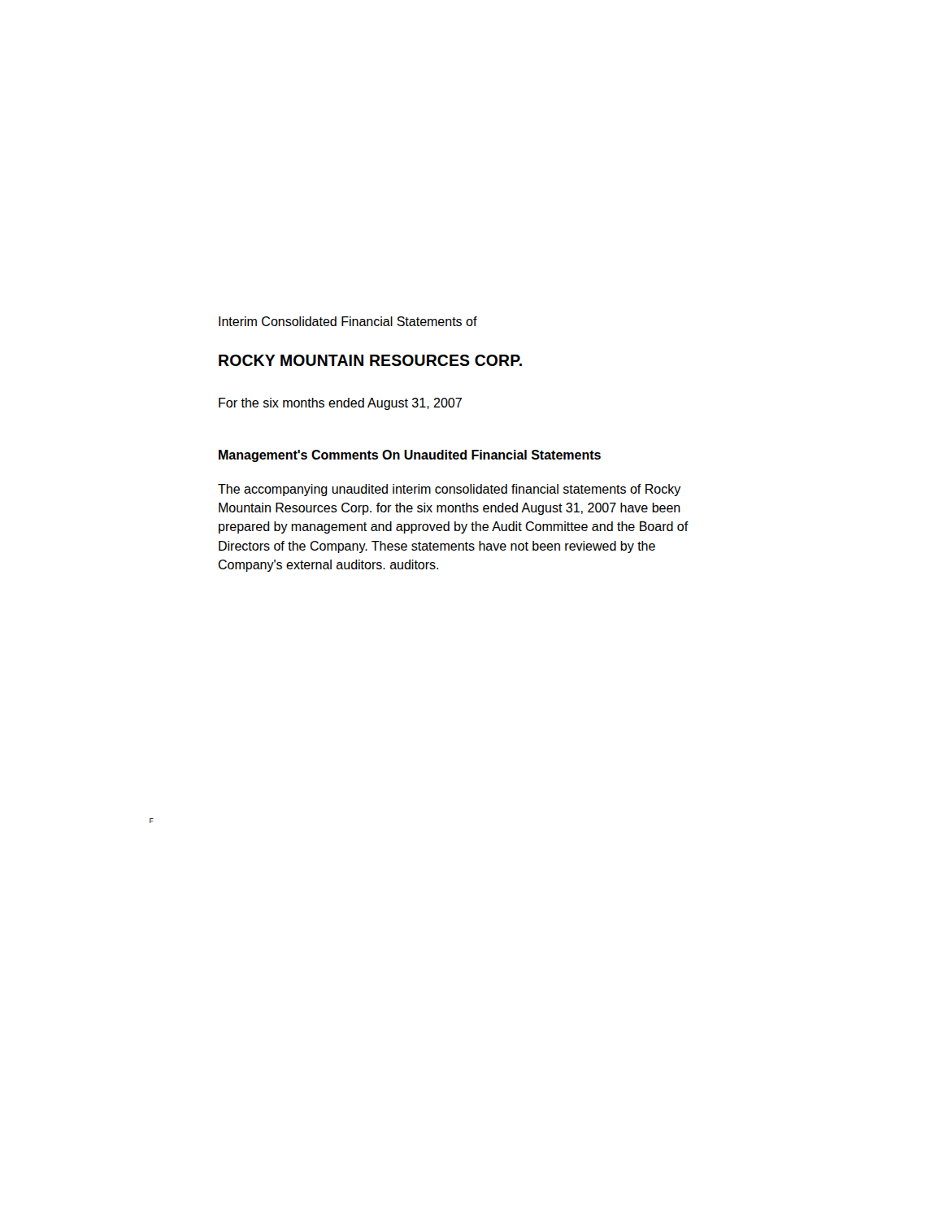Interim Consolidated Financial Statements of
ROCKY MOUNTAIN RESOURCES CORP.
For the six months ended August 31, 2007
Management's Comments On Unaudited Financial Statements
The accompanying unaudited interim consolidated financial statements of Rocky Mountain Resources Corp. for the six months ended August 31, 2007 have been prepared by management and approved by the Audit Committee and the Board of Directors of the Company. These statements have not been reviewed by the Company's external auditors. auditors.
F